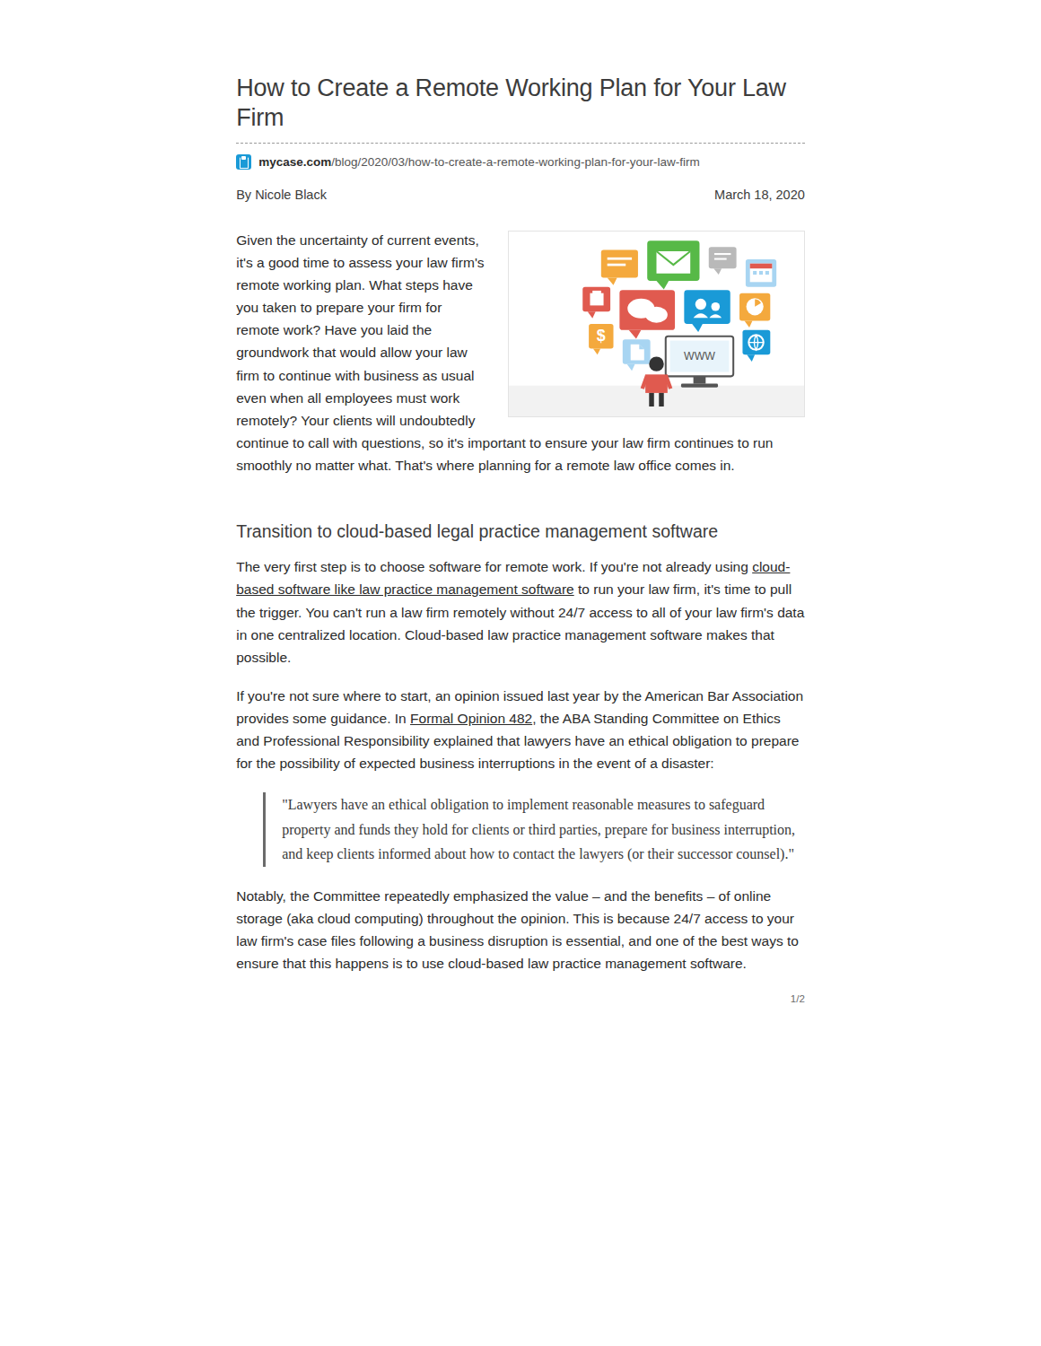How to Create a Remote Working Plan for Your Law Firm
mycase.com/blog/2020/03/how-to-create-a-remote-working-plan-for-your-law-firm
By Nicole Black
March 18, 2020
Given the uncertainty of current events, it's a good time to assess your law firm's remote working plan. What steps have you taken to prepare your firm for remote work? Have you laid the groundwork that would allow your law firm to continue with business as usual even when all employees must work remotely? Your clients will undoubtedly continue to call with questions, so it's important to ensure your law firm continues to run smoothly no matter what. That's where planning for a remote law office comes in.
Transition to cloud-based legal practice management software
The very first step is to choose software for remote work. If you're not already using cloud-based software like law practice management software to run your law firm, it's time to pull the trigger. You can't run a law firm remotely without 24/7 access to all of your law firm's data in one centralized location. Cloud-based law practice management software makes that possible.
If you're not sure where to start, an opinion issued last year by the American Bar Association provides some guidance. In Formal Opinion 482, the ABA Standing Committee on Ethics and Professional Responsibility explained that lawyers have an ethical obligation to prepare for the possibility of expected business interruptions in the event of a disaster:
"Lawyers have an ethical obligation to implement reasonable measures to safeguard property and funds they hold for clients or third parties, prepare for business interruption, and keep clients informed about how to contact the lawyers (or their successor counsel)."
Notably, the Committee repeatedly emphasized the value – and the benefits – of online storage (aka cloud computing) throughout the opinion. This is because 24/7 access to your law firm's case files following a business disruption is essential, and one of the best ways to ensure that this happens is to use cloud-based law practice management software.
1/2